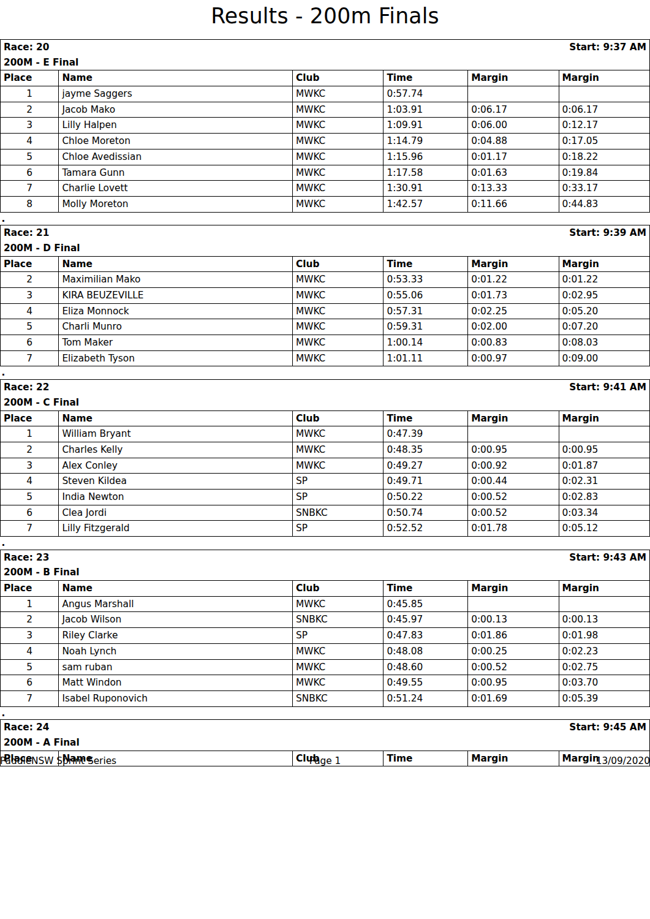Results - 200m Finals
| Race: 20 | Start: 9:37 AM |
| 200M - E Final |
| Place | Name | Club | Time | Margin | Margin |
| 1 | jayme Saggers | MWKC | 0:57.74 | | |
| 2 | Jacob Mako | MWKC | 1:03.91 | 0:06.17 | 0:06.17 |
| 3 | Lilly Halpen | MWKC | 1:09.91 | 0:06.00 | 0:12.17 |
| 4 | Chloe Moreton | MWKC | 1:14.79 | 0:04.88 | 0:17.05 |
| 5 | Chloe Avedissian | MWKC | 1:15.96 | 0:01.17 | 0:18.22 |
| 6 | Tamara Gunn | MWKC | 1:17.58 | 0:01.63 | 0:19.84 |
| 7 | Charlie Lovett | MWKC | 1:30.91 | 0:13.33 | 0:33.17 |
| 8 | Molly Moreton | MWKC | 1:42.57 | 0:11.66 | 0:44.83 |
| . | | | | | |
| Race: 21 | Start: 9:39 AM |
| 200M - D Final |
| Place | Name | Club | Time | Margin | Margin |
| 2 | Maximilian Mako | MWKC | 0:53.33 | 0:01.22 | 0:01.22 |
| 3 | KIRA BEUZEVILLE | MWKC | 0:55.06 | 0:01.73 | 0:02.95 |
| 4 | Eliza Monnock | MWKC | 0:57.31 | 0:02.25 | 0:05.20 |
| 5 | Charli Munro | MWKC | 0:59.31 | 0:02.00 | 0:07.20 |
| 6 | Tom Maker | MWKC | 1:00.14 | 0:00.83 | 0:08.03 |
| 7 | Elizabeth Tyson | MWKC | 1:01.11 | 0:00.97 | 0:09.00 |
| . | | | | | |
| Race: 22 | Start: 9:41 AM |
| 200M - C Final |
| Place | Name | Club | Time | Margin | Margin |
| 1 | William Bryant | MWKC | 0:47.39 | | |
| 2 | Charles Kelly | MWKC | 0:48.35 | 0:00.95 | 0:00.95 |
| 3 | Alex Conley | MWKC | 0:49.27 | 0:00.92 | 0:01.87 |
| 4 | Steven Kildea | SP | 0:49.71 | 0:00.44 | 0:02.31 |
| 5 | India Newton | SP | 0:50.22 | 0:00.52 | 0:02.83 |
| 6 | Clea Jordi | SNBKC | 0:50.74 | 0:00.52 | 0:03.34 |
| 7 | Lilly Fitzgerald | SP | 0:52.52 | 0:01.78 | 0:05.12 |
| . | | | | | |
| Race: 23 | Start: 9:43 AM |
| 200M - B Final |
| Place | Name | Club | Time | Margin | Margin |
| 1 | Angus Marshall | MWKC | 0:45.85 | | |
| 2 | Jacob Wilson | SNBKC | 0:45.97 | 0:00.13 | 0:00.13 |
| 3 | Riley Clarke | SP | 0:47.83 | 0:01.86 | 0:01.98 |
| 4 | Noah Lynch | MWKC | 0:48.08 | 0:00.25 | 0:02.23 |
| 5 | sam ruban | MWKC | 0:48.60 | 0:00.52 | 0:02.75 |
| 6 | Matt Windon | MWKC | 0:49.55 | 0:00.95 | 0:03.70 |
| 7 | Isabel Ruponovich | SNBKC | 0:51.24 | 0:01.69 | 0:05.39 |
| . | | | | | |
| Race: 24 | Start: 9:45 AM |
| 200M - A Final |
| Place | Name | Club | Time | Margin | Margin |
PaddleNSW Sprint Series
Page 1
13/09/2020